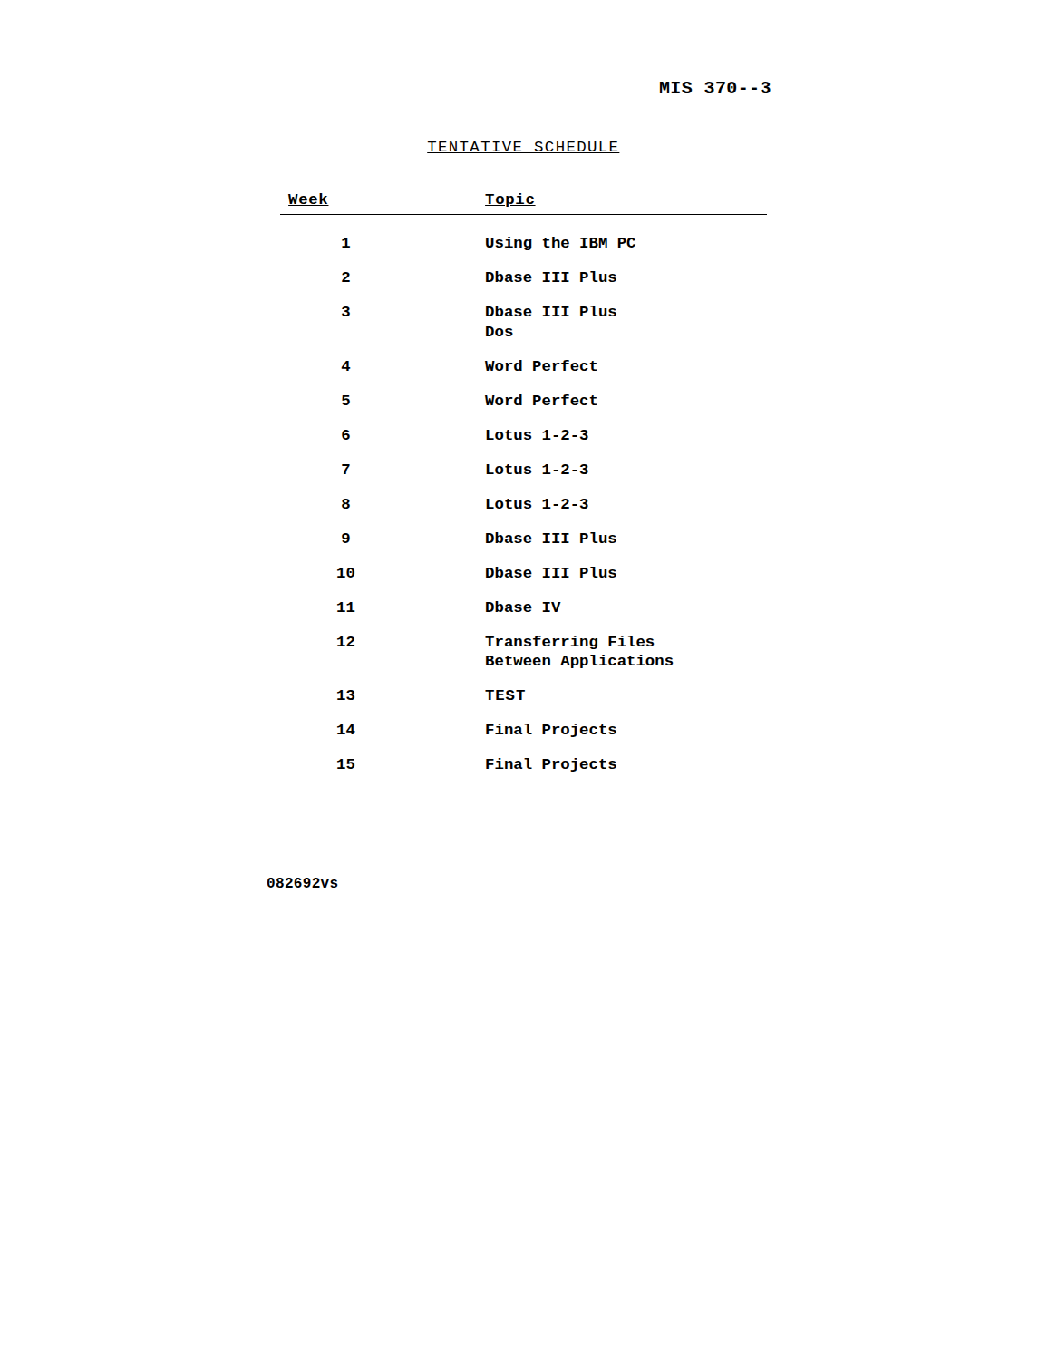MIS 370--3
TENTATIVE SCHEDULE
| Week | Topic |
| --- | --- |
| 1 | Using the IBM PC |
| 2 | Dbase III Plus |
| 3 | Dbase III Plus Dos |
| 4 | Word Perfect |
| 5 | Word Perfect |
| 6 | Lotus 1-2-3 |
| 7 | Lotus 1-2-3 |
| 8 | Lotus 1-2-3 |
| 9 | Dbase III Plus |
| 10 | Dbase III Plus |
| 11 | Dbase IV |
| 12 | Transferring Files Between Applications |
| 13 | TEST |
| 14 | Final Projects |
| 15 | Final Projects |
082692vs